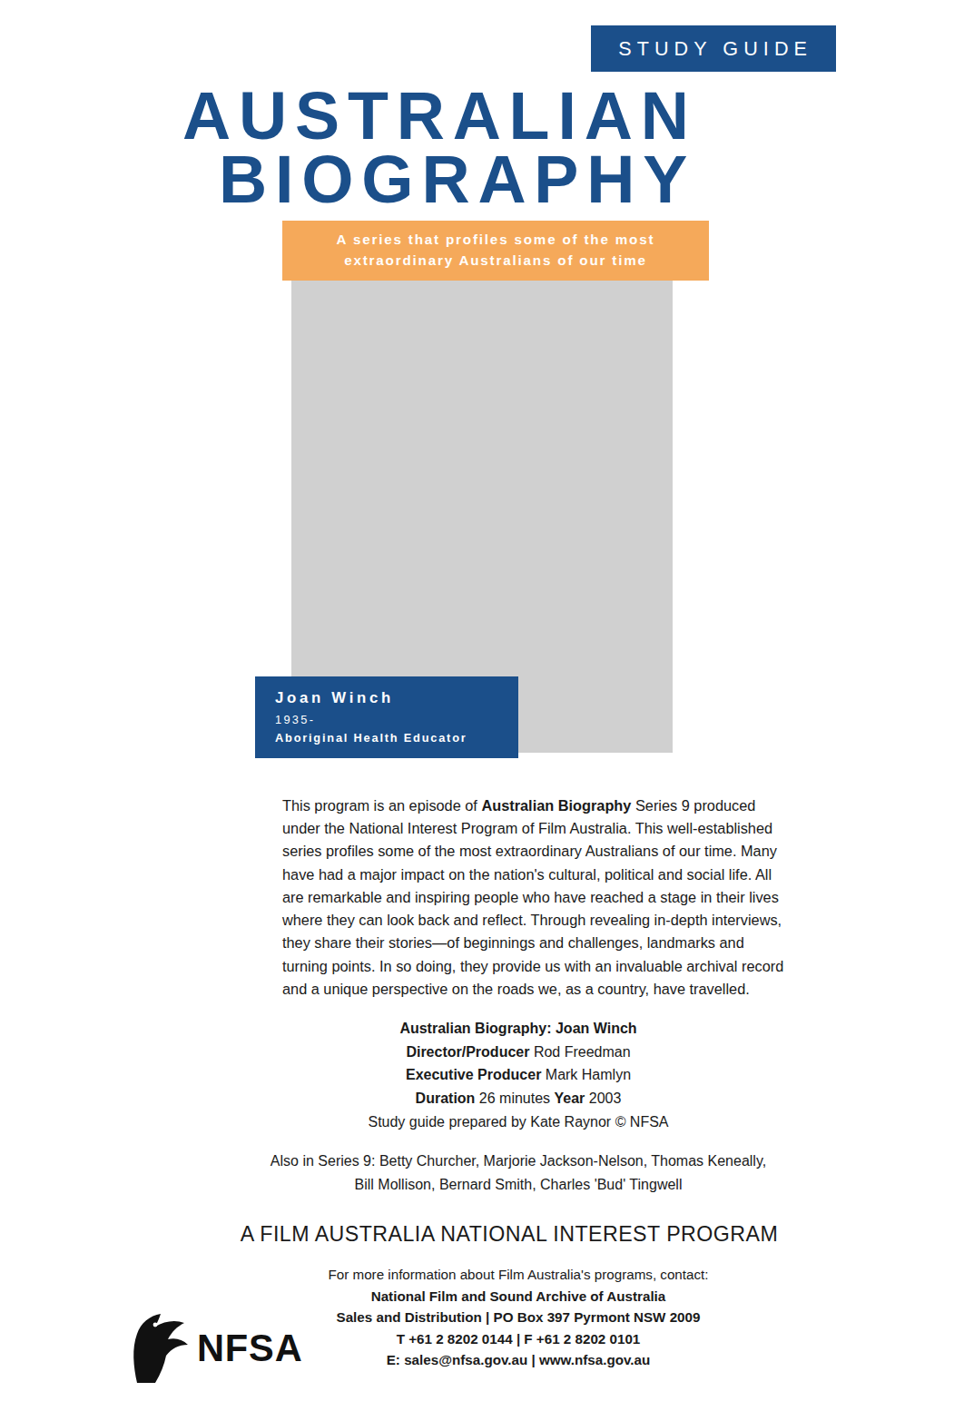STUDY GUIDE
AUSTRALIANBIOGRAPHY
A series that profiles some of the most
extraordinary Australians of our time
Joan Winch
1935-
Aboriginal Health Educator
This program is an episode of Australian Biography Series 9 produced under the National Interest Program of Film Australia. This well-established series profiles some of the most extraordinary Australians of our time. Many have had a major impact on the nation's cultural, political and social life. All are remarkable and inspiring people who have reached a stage in their lives where they can look back and reflect. Through revealing in-depth interviews, they share their stories—of beginnings and challenges, landmarks and turning points. In so doing, they provide us with an invaluable archival record and a unique perspective on the roads we, as a country, have travelled.
Australian Biography: Joan Winch
Director/Producer Rod Freedman
Executive Producer Mark Hamlyn
Duration 26 minutes Year 2003
Study guide prepared by Kate Raynor © NFSA
Also in Series 9: Betty Churcher, Marjorie Jackson-Nelson, Thomas Keneally,
Bill Mollison, Bernard Smith, Charles 'Bud' Tingwell
A FILM AUSTRALIA NATIONAL INTEREST PROGRAM
For more information about Film Australia's programs, contact:
National Film and Sound Archive of Australia
Sales and Distribution | PO Box 397 Pyrmont NSW 2009
T +61 2 8202 0144 | F +61 2 8202 0101
E: sales@nfsa.gov.au | www.nfsa.gov.au
NFSA